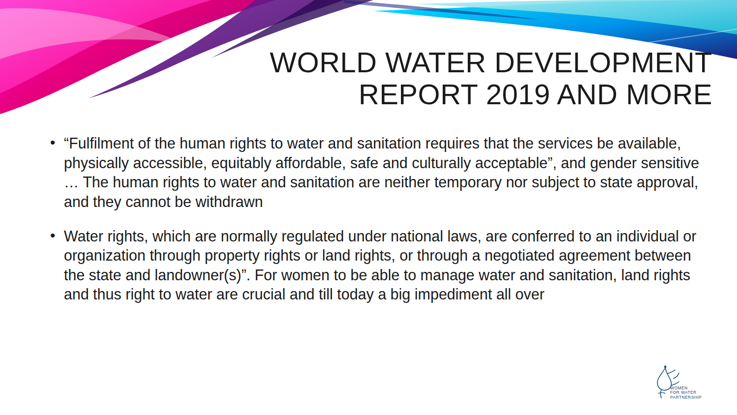WORLD WATER DEVELOPMENT REPORT 2019 AND MORE
“Fulfilment of the human rights to water and sanitation requires that the services be available, physically accessible, equitably affordable, safe and culturally acceptable”, and gender sensitive … The human rights to water and sanitation are neither temporary nor subject to state approval, and they cannot be withdrawn
Water rights, which are normally regulated under national laws, are conferred to an individual or organization through property rights or land rights, or through a negotiated agreement between the state and landowner(s)”. For women to be able to manage water and sanitation, land rights and thus right to water are crucial and till today a big impediment all over
WOMEN
FOR WATER
PARTNERSHIP